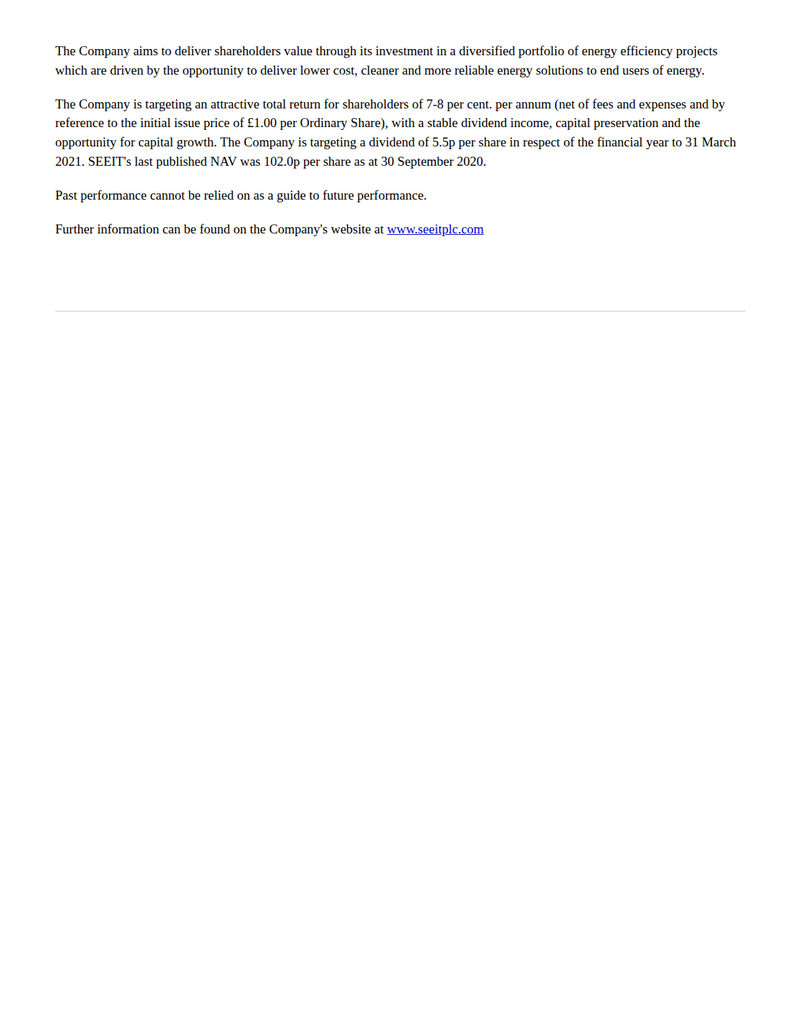The Company aims to deliver shareholders value through its investment in a diversified portfolio of energy efficiency projects which are driven by the opportunity to deliver lower cost, cleaner and more reliable energy solutions to end users of energy.
The Company is targeting an attractive total return for shareholders of 7-8 per cent. per annum (net of fees and expenses and by reference to the initial issue price of £1.00 per Ordinary Share), with a stable dividend income, capital preservation and the opportunity for capital growth. The Company is targeting a dividend of 5.5p per share in respect of the financial year to 31 March 2021. SEEIT's last published NAV was 102.0p per share as at 30 September 2020.
Past performance cannot be relied on as a guide to future performance.
Further information can be found on the Company's website at www.seeitplc.com